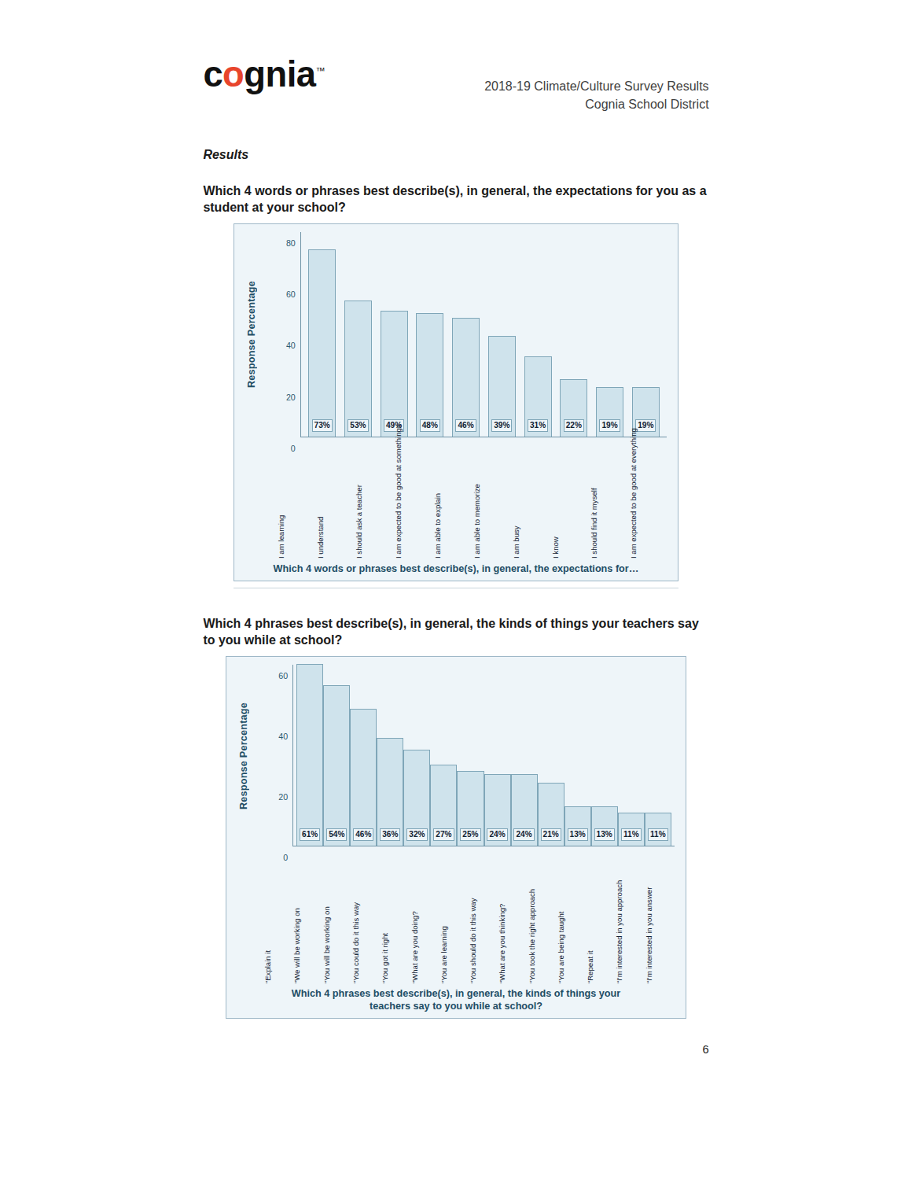cognia™
2018-19 Climate/Culture Survey Results
Cognia School District
Results
Which 4 words or phrases best describe(s), in general, the expectations for you as a student at your school?
Response Percentage
80 60 40 20 0
73%
53%
49%
48%
46%
39%
31%
22%
19%
19%
I am learning
I understand
I should ask a teacher
I am expected to be good at somethings
I am able to explain
I am able to memorize
I am busy
I know
I should find it myself
I am expected to be good at everything
Which 4 words or phrases best describe(s), in general, the expectations for…
Which 4 phrases best describe(s), in general, the kinds of things your teachers say to you while at school?
Response Percentage
60 40 20 0
61%
54%
46%
36%
32%
27%
25%
24%
24%
21%
13%
13%
11%
11%
“Explain it
“We will be working on
“You will be working on
“You could do it this way
“You got it right
“What are you doing?
“You are learning
“You should do it this way
“What are you thinking?
“You took the right approach
“You are being taught
“Repeat it
“I'm interested in you approach
“I'm interested in you answer
Which 4 phrases best describe(s), in general, the kinds of things your
teachers say to you while at school?
6